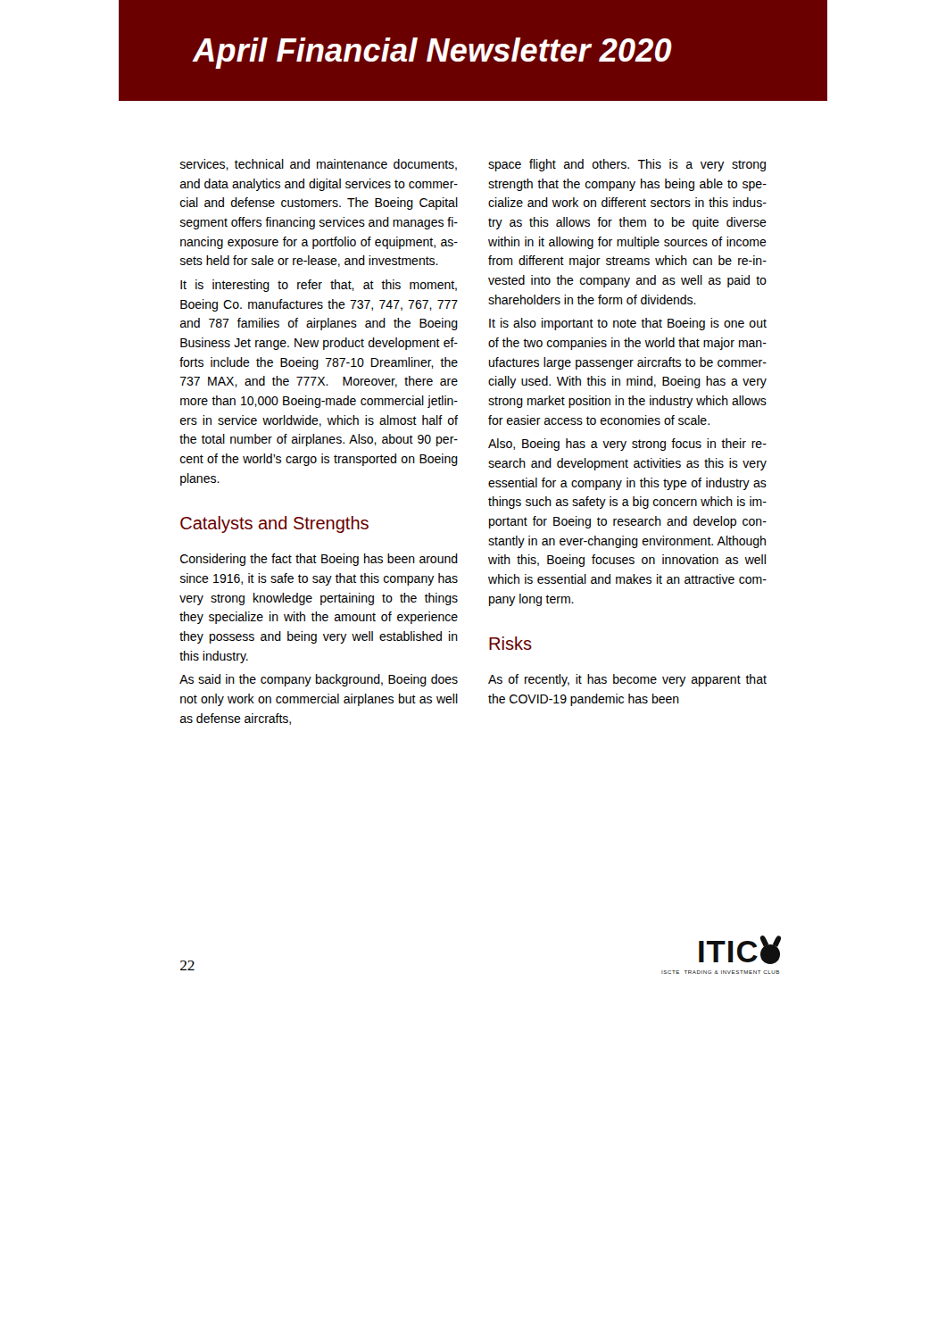April Financial Newsletter 2020
services, technical and maintenance documents, and data analytics and digital services to commercial and defense customers. The Boeing Capital segment offers financing services and manages financing exposure for a portfolio of equipment, assets held for sale or re-lease, and investments.
It is interesting to refer that, at this moment, Boeing Co. manufactures the 737, 747, 767, 777 and 787 families of airplanes and the Boeing Business Jet range. New product development efforts include the Boeing 787-10 Dreamliner, the 737 MAX, and the 777X. Moreover, there are more than 10,000 Boeing-made commercial jetliners in service worldwide, which is almost half of the total number of airplanes. Also, about 90 percent of the world’s cargo is transported on Boeing planes.
Catalysts and Strengths
Considering the fact that Boeing has been around since 1916, it is safe to say that this company has very strong knowledge pertaining to the things they specialize in with the amount of experience they possess and being very well established in this industry.
As said in the company background, Boeing does not only work on commercial airplanes but as well as defense aircrafts,
space flight and others. This is a very strong strength that the company has being able to specialize and work on different sectors in this industry as this allows for them to be quite diverse within in it allowing for multiple sources of income from different major streams which can be re-invested into the company and as well as paid to shareholders in the form of dividends.
It is also important to note that Boeing is one out of the two companies in the world that major manufactures large passenger aircrafts to be commercially used. With this in mind, Boeing has a very strong market position in the industry which allows for easier access to economies of scale.
Also, Boeing has a very strong focus in their research and development activities as this is very essential for a company in this type of industry as things such as safety is a big concern which is important for Boeing to research and develop constantly in an ever-changing environment. Although with this, Boeing focuses on innovation as well which is essential and makes it an attractive company long term.
Risks
As of recently, it has become very apparent that the COVID-19 pandemic has been
22
ITIC
ISCTE TRADING & INVESTMENT CLUB